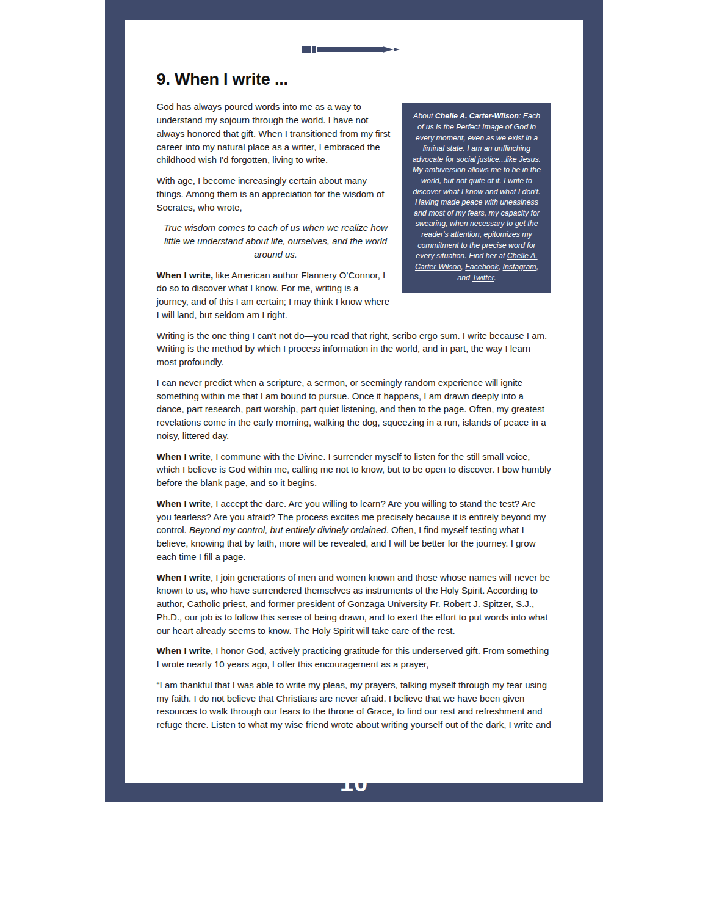9. When I write ...
About Chelle A. Carter-Wilson: Each of us is the Perfect Image of God in every moment, even as we exist in a liminal state. I am an unflinching advocate for social justice...like Jesus. My ambiversion allows me to be in the world, but not quite of it. I write to discover what I know and what I don't. Having made peace with uneasiness and most of my fears, my capacity for swearing, when necessary to get the reader's attention, epitomizes my commitment to the precise word for every situation. Find her at Chelle A. Carter-Wilson, Facebook, Instagram, and Twitter.
God has always poured words into me as a way to understand my sojourn through the world. I have not always honored that gift. When I transitioned from my first career into my natural place as a writer, I embraced the childhood wish I'd forgotten, living to write.
With age, I become increasingly certain about many things. Among them is an appreciation for the wisdom of Socrates, who wrote,
True wisdom comes to each of us when we realize how little we understand about life, ourselves, and the world around us.
When I write, like American author Flannery O'Connor, I do so to discover what I know. For me, writing is a journey, and of this I am certain; I may think I know where I will land, but seldom am I right.
Writing is the one thing I can't not do—you read that right, scribo ergo sum. I write because I am. Writing is the method by which I process information in the world, and in part, the way I learn most profoundly.
I can never predict when a scripture, a sermon, or seemingly random experience will ignite something within me that I am bound to pursue. Once it happens, I am drawn deeply into a dance, part research, part worship, part quiet listening, and then to the page. Often, my greatest revelations come in the early morning, walking the dog, squeezing in a run, islands of peace in a noisy, littered day.
When I write, I commune with the Divine. I surrender myself to listen for the still small voice, which I believe is God within me, calling me not to know, but to be open to discover. I bow humbly before the blank page, and so it begins.
When I write, I accept the dare. Are you willing to learn? Are you willing to stand the test? Are you fearless? Are you afraid? The process excites me precisely because it is entirely beyond my control. Beyond my control, but entirely divinely ordained. Often, I find myself testing what I believe, knowing that by faith, more will be revealed, and I will be better for the journey. I grow each time I fill a page.
When I write, I join generations of men and women known and those whose names will never be known to us, who have surrendered themselves as instruments of the Holy Spirit. According to author, Catholic priest, and former president of Gonzaga University Fr. Robert J. Spitzer, S.J., Ph.D., our job is to follow this sense of being drawn, and to exert the effort to put words into what our heart already seems to know. The Holy Spirit will take care of the rest.
When I write, I honor God, actively practicing gratitude for this underserved gift. From something I wrote nearly 10 years ago, I offer this encouragement as a prayer,
“I am thankful that I was able to write my pleas, my prayers, talking myself through my fear using my faith. I do not believe that Christians are never afraid. I believe that we have been given resources to walk through our fears to the throne of Grace, to find our rest and refreshment and refuge there. Listen to what my wise friend wrote about writing yourself out of the dark, I write and
10